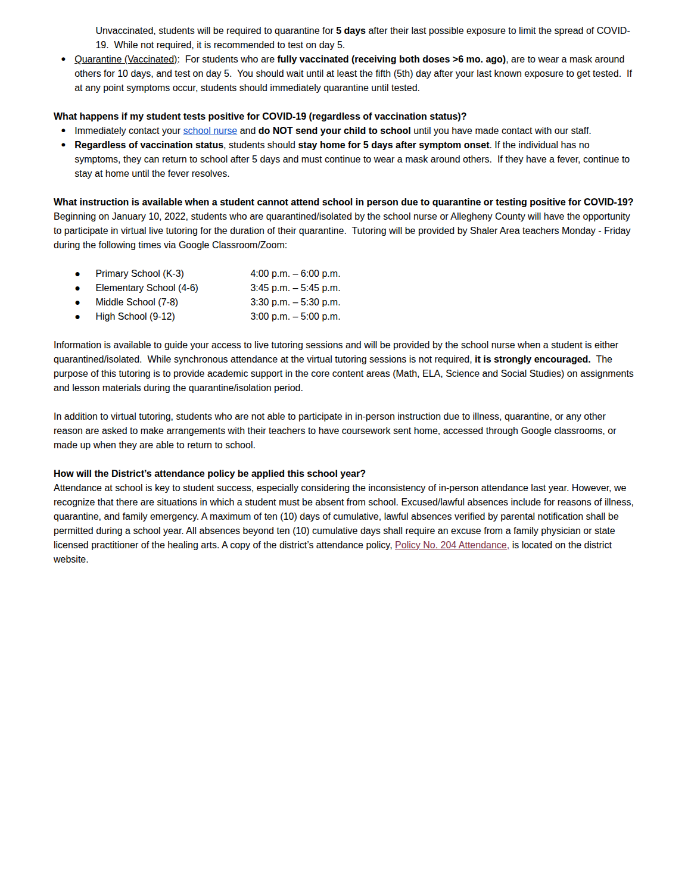Unvaccinated, students will be required to quarantine for 5 days after their last possible exposure to limit the spread of COVID-19. While not required, it is recommended to test on day 5.
Quarantine (Vaccinated): For students who are fully vaccinated (receiving both doses >6 mo. ago), are to wear a mask around others for 10 days, and test on day 5. You should wait until at least the fifth (5th) day after your last known exposure to get tested. If at any point symptoms occur, students should immediately quarantine until tested.
What happens if my student tests positive for COVID-19 (regardless of vaccination status)?
Immediately contact your school nurse and do NOT send your child to school until you have made contact with our staff.
Regardless of vaccination status, students should stay home for 5 days after symptom onset. If the individual has no symptoms, they can return to school after 5 days and must continue to wear a mask around others. If they have a fever, continue to stay at home until the fever resolves.
What instruction is available when a student cannot attend school in person due to quarantine or testing positive for COVID-19?
Beginning on January 10, 2022, students who are quarantined/isolated by the school nurse or Allegheny County will have the opportunity to participate in virtual live tutoring for the duration of their quarantine. Tutoring will be provided by Shaler Area teachers Monday - Friday during the following times via Google Classroom/Zoom:
| ● | Primary School (K-3) | 4:00 p.m. – 6:00 p.m. |
| ● | Elementary School (4-6) | 3:45 p.m. – 5:45 p.m. |
| ● | Middle School (7-8) | 3:30 p.m. – 5:30 p.m. |
| ● | High School (9-12) | 3:00 p.m. – 5:00 p.m. |
Information is available to guide your access to live tutoring sessions and will be provided by the school nurse when a student is either quarantined/isolated. While synchronous attendance at the virtual tutoring sessions is not required, it is strongly encouraged. The purpose of this tutoring is to provide academic support in the core content areas (Math, ELA, Science and Social Studies) on assignments and lesson materials during the quarantine/isolation period.
In addition to virtual tutoring, students who are not able to participate in in-person instruction due to illness, quarantine, or any other reason are asked to make arrangements with their teachers to have coursework sent home, accessed through Google classrooms, or made up when they are able to return to school.
How will the District’s attendance policy be applied this school year?
Attendance at school is key to student success, especially considering the inconsistency of in-person attendance last year. However, we recognize that there are situations in which a student must be absent from school. Excused/lawful absences include for reasons of illness, quarantine, and family emergency. A maximum of ten (10) days of cumulative, lawful absences verified by parental notification shall be permitted during a school year. All absences beyond ten (10) cumulative days shall require an excuse from a family physician or state licensed practitioner of the healing arts. A copy of the district’s attendance policy, Policy No. 204 Attendance, is located on the district website.